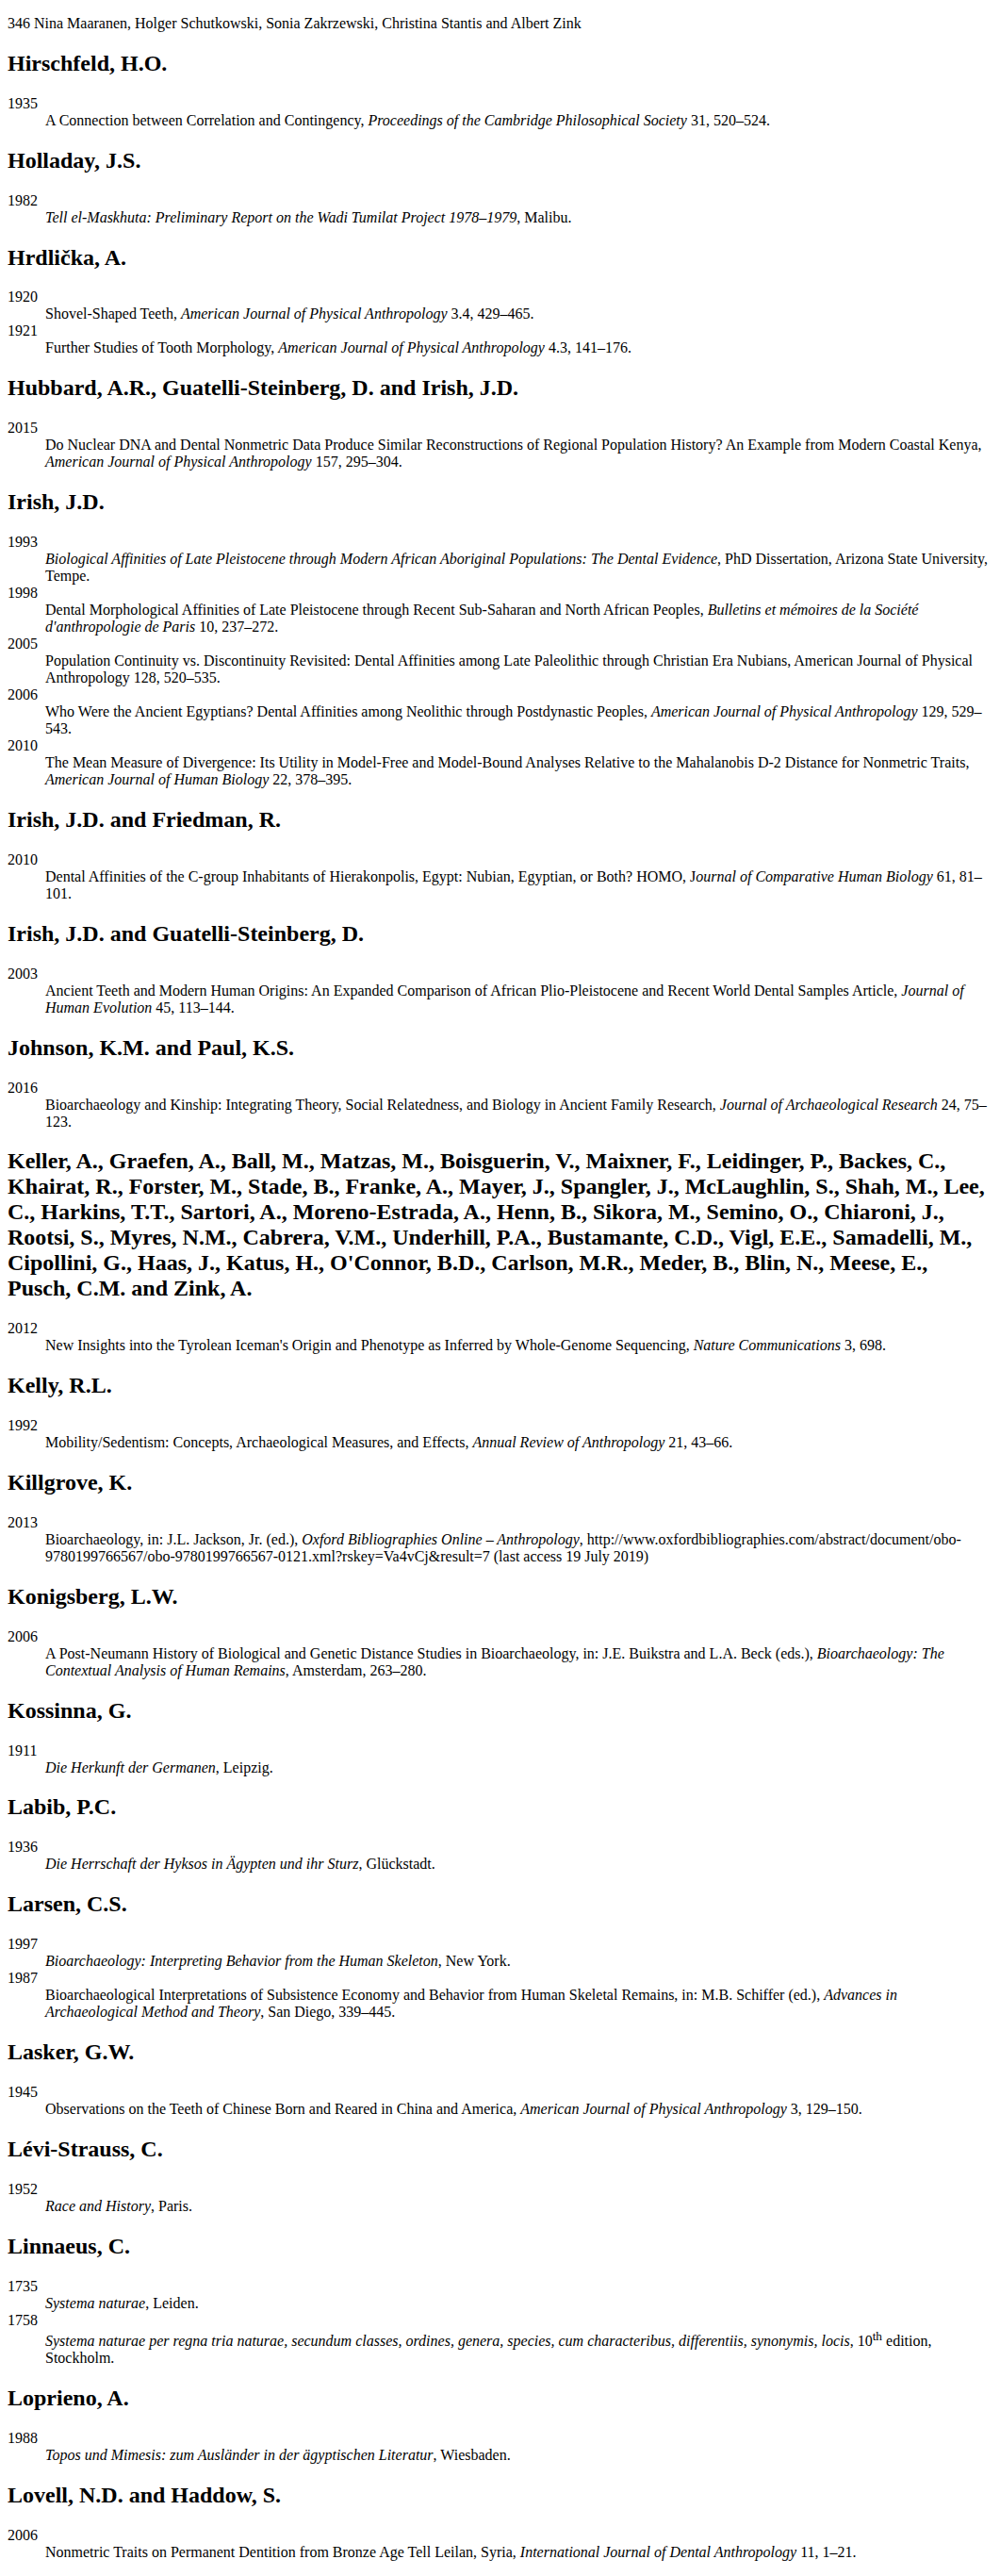346 Nina Maaranen, Holger Schutkowski, Sonia Zakrzewski, Christina Stantis and Albert Zink
Hirschfeld, H.O.
1935
A Connection between Correlation and Contingency, Proceedings of the Cambridge Philosophical Society 31, 520–524.
Holladay, J.S.
1982
Tell el-Maskhuta: Preliminary Report on the Wadi Tumilat Project 1978–1979, Malibu.
Hrdlička, A.
1920
Shovel-Shaped Teeth, American Journal of Physical Anthropology 3.4, 429–465.
1921
Further Studies of Tooth Morphology, American Journal of Physical Anthropology 4.3, 141–176.
Hubbard, A.R., Guatelli-Steinberg, D. and Irish, J.D.
2015
Do Nuclear DNA and Dental Nonmetric Data Produce Similar Reconstructions of Regional Population History? An Example from Modern Coastal Kenya, American Journal of Physical Anthropology 157, 295–304.
Irish, J.D.
1993
Biological Affinities of Late Pleistocene through Modern African Aboriginal Populations: The Dental Evidence, PhD Dissertation, Arizona State University, Tempe.
1998
Dental Morphological Affinities of Late Pleistocene through Recent Sub-Saharan and North African Peoples, Bulletins et mémoires de la Société d'anthropologie de Paris 10, 237–272.
2005
Population Continuity vs. Discontinuity Revisited: Dental Affinities among Late Paleolithic through Christian Era Nubians, American Journal of Physical Anthropology 128, 520–535.
2006
Who Were the Ancient Egyptians? Dental Affinities among Neolithic through Postdynastic Peoples, American Journal of Physical Anthropology 129, 529–543.
2010
The Mean Measure of Divergence: Its Utility in Model-Free and Model-Bound Analyses Relative to the Mahalanobis D-2 Distance for Nonmetric Traits, American Journal of Human Biology 22, 378–395.
Irish, J.D. and Friedman, R.
2010
Dental Affinities of the C-group Inhabitants of Hierakonpolis, Egypt: Nubian, Egyptian, or Both? HOMO, Journal of Comparative Human Biology 61, 81–101.
Irish, J.D. and Guatelli-Steinberg, D.
2003
Ancient Teeth and Modern Human Origins: An Expanded Comparison of African Plio-Pleistocene and Recent World Dental Samples Article, Journal of Human Evolution 45, 113–144.
Johnson, K.M. and Paul, K.S.
2016
Bioarchaeology and Kinship: Integrating Theory, Social Relatedness, and Biology in Ancient Family Research, Journal of Archaeological Research 24, 75–123.
Keller, A., Graefen, A., Ball, M., Matzas, M., Boisguerin, V., Maixner, F., Leidinger, P., Backes, C., Khairat, R., Forster, M., Stade, B., Franke, A., Mayer, J., Spangler, J., McLaughlin, S., Shah, M., Lee, C., Harkins, T.T., Sartori, A., Moreno-Estrada, A., Henn, B., Sikora, M., Semino, O., Chiaroni, J., Rootsi, S., Myres, N.M., Cabrera, V.M., Underhill, P.A., Bustamante, C.D., Vigl, E.E., Samadelli, M., Cipollini, G., Haas, J., Katus, H., O'Connor, B.D., Carlson, M.R., Meder, B., Blin, N., Meese, E., Pusch, C.M. and Zink, A.
2012
New Insights into the Tyrolean Iceman's Origin and Phenotype as Inferred by Whole-Genome Sequencing, Nature Communications 3, 698.
Kelly, R.L.
1992
Mobility/Sedentism: Concepts, Archaeological Measures, and Effects, Annual Review of Anthropology 21, 43–66.
Killgrove, K.
2013
Bioarchaeology, in: J.L. Jackson, Jr. (ed.), Oxford Bibliographies Online – Anthropology, http://www.oxfordbibliographies.com/abstract/document/obo-9780199766567/obo-9780199766567-0121.xml?rskey=Va4vCj&result=7 (last access 19 July 2019)
Konigsberg, L.W.
2006
A Post-Neumann History of Biological and Genetic Distance Studies in Bioarchaeology, in: J.E. Buikstra and L.A. Beck (eds.), Bioarchaeology: The Contextual Analysis of Human Remains, Amsterdam, 263–280.
Kossinna, G.
1911
Die Herkunft der Germanen, Leipzig.
Labib, P.C.
1936
Die Herrschaft der Hyksos in Ägypten und ihr Sturz, Glückstadt.
Larsen, C.S.
1997
Bioarchaeology: Interpreting Behavior from the Human Skeleton, New York.
1987
Bioarchaeological Interpretations of Subsistence Economy and Behavior from Human Skeletal Remains, in: M.B. Schiffer (ed.), Advances in Archaeological Method and Theory, San Diego, 339–445.
Lasker, G.W.
1945
Observations on the Teeth of Chinese Born and Reared in China and America, American Journal of Physical Anthropology 3, 129–150.
Lévi-Strauss, C.
1952
Race and History, Paris.
Linnaeus, C.
1735
Systema naturae, Leiden.
1758
Systema naturae per regna tria naturae, secundum classes, ordines, genera, species, cum characteribus, differentiis, synonymis, locis, 10th edition, Stockholm.
Loprieno, A.
1988
Topos und Mimesis: zum Ausländer in der ägyptischen Literatur, Wiesbaden.
Lovell, N.D. and Haddow, S.
2006
Nonmetric Traits on Permanent Dentition from Bronze Age Tell Leilan, Syria, International Journal of Dental Anthropology 11, 1–21.